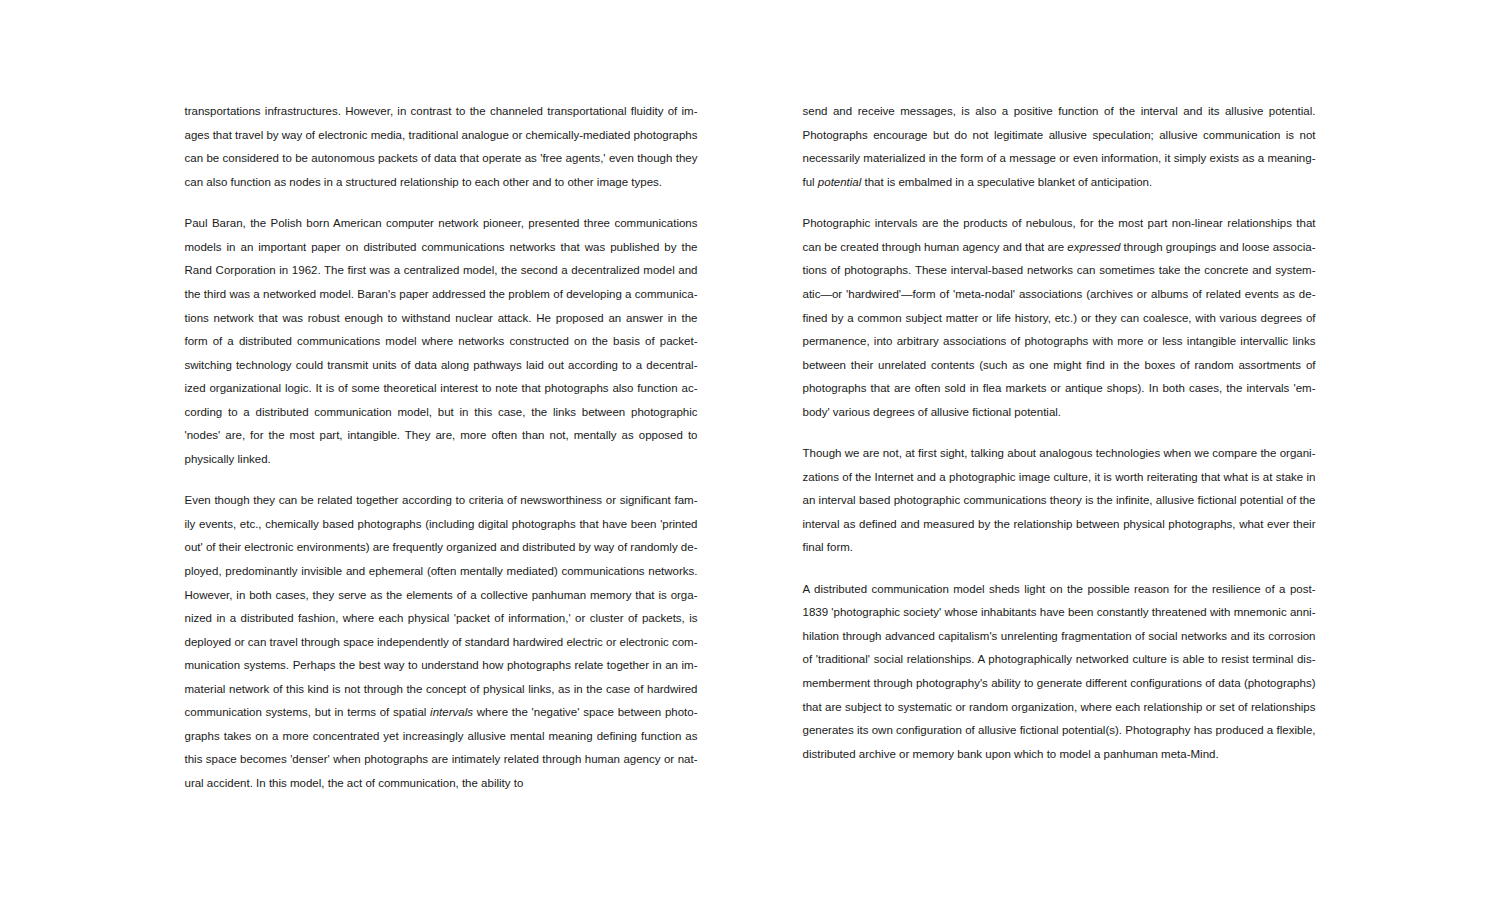transportations infrastructures. However, in contrast to the channeled transportational fluidity of images that travel by way of electronic media, traditional analogue or chemically-mediated photographs can be considered to be autonomous packets of data that operate as 'free agents,' even though they can also function as nodes in a structured relationship to each other and to other image types.
Paul Baran, the Polish born American computer network pioneer, presented three communications models in an important paper on distributed communications networks that was published by the Rand Corporation in 1962. The first was a centralized model, the second a decentralized model and the third was a networked model. Baran's paper addressed the problem of developing a communications network that was robust enough to withstand nuclear attack. He proposed an answer in the form of a distributed communications model where networks constructed on the basis of packet-switching technology could transmit units of data along pathways laid out according to a decentralized organizational logic. It is of some theoretical interest to note that photographs also function according to a distributed communication model, but in this case, the links between photographic 'nodes' are, for the most part, intangible. They are, more often than not, mentally as opposed to physically linked.
Even though they can be related together according to criteria of newsworthiness or significant family events, etc., chemically based photographs (including digital photographs that have been 'printed out' of their electronic environments) are frequently organized and distributed by way of randomly deployed, predominantly invisible and ephemeral (often mentally mediated) communications networks. However, in both cases, they serve as the elements of a collective panhuman memory that is organized in a distributed fashion, where each physical 'packet of information,' or cluster of packets, is deployed or can travel through space independently of standard hardwired electric or electronic communication systems. Perhaps the best way to understand how photographs relate together in an immaterial network of this kind is not through the concept of physical links, as in the case of hardwired communication systems, but in terms of spatial intervals where the 'negative' space between photographs takes on a more concentrated yet increasingly allusive mental meaning defining function as this space becomes 'denser' when photographs are intimately related through human agency or natural accident. In this model, the act of communication, the ability to
send and receive messages, is also a positive function of the interval and its allusive potential. Photographs encourage but do not legitimate allusive speculation; allusive communication is not necessarily materialized in the form of a message or even information, it simply exists as a meaningful potential that is embalmed in a speculative blanket of anticipation.
Photographic intervals are the products of nebulous, for the most part non-linear relationships that can be created through human agency and that are expressed through groupings and loose associations of photographs. These interval-based networks can sometimes take the concrete and systematic—or 'hardwired'—form of 'meta-nodal' associations (archives or albums of related events as defined by a common subject matter or life history, etc.) or they can coalesce, with various degrees of permanence, into arbitrary associations of photographs with more or less intangible intervallic links between their unrelated contents (such as one might find in the boxes of random assortments of photographs that are often sold in flea markets or antique shops). In both cases, the intervals 'embody' various degrees of allusive fictional potential.
Though we are not, at first sight, talking about analogous technologies when we compare the organizations of the Internet and a photographic image culture, it is worth reiterating that what is at stake in an interval based photographic communications theory is the infinite, allusive fictional potential of the interval as defined and measured by the relationship between physical photographs, what ever their final form.
A distributed communication model sheds light on the possible reason for the resilience of a post-1839 'photographic society' whose inhabitants have been constantly threatened with mnemonic annihilation through advanced capitalism's unrelenting fragmentation of social networks and its corrosion of 'traditional' social relationships. A photographically networked culture is able to resist terminal dismemberment through photography's ability to generate different configurations of data (photographs) that are subject to systematic or random organization, where each relationship or set of relationships generates its own configuration of allusive fictional potential(s). Photography has produced a flexible, distributed archive or memory bank upon which to model a panhuman meta-Mind.